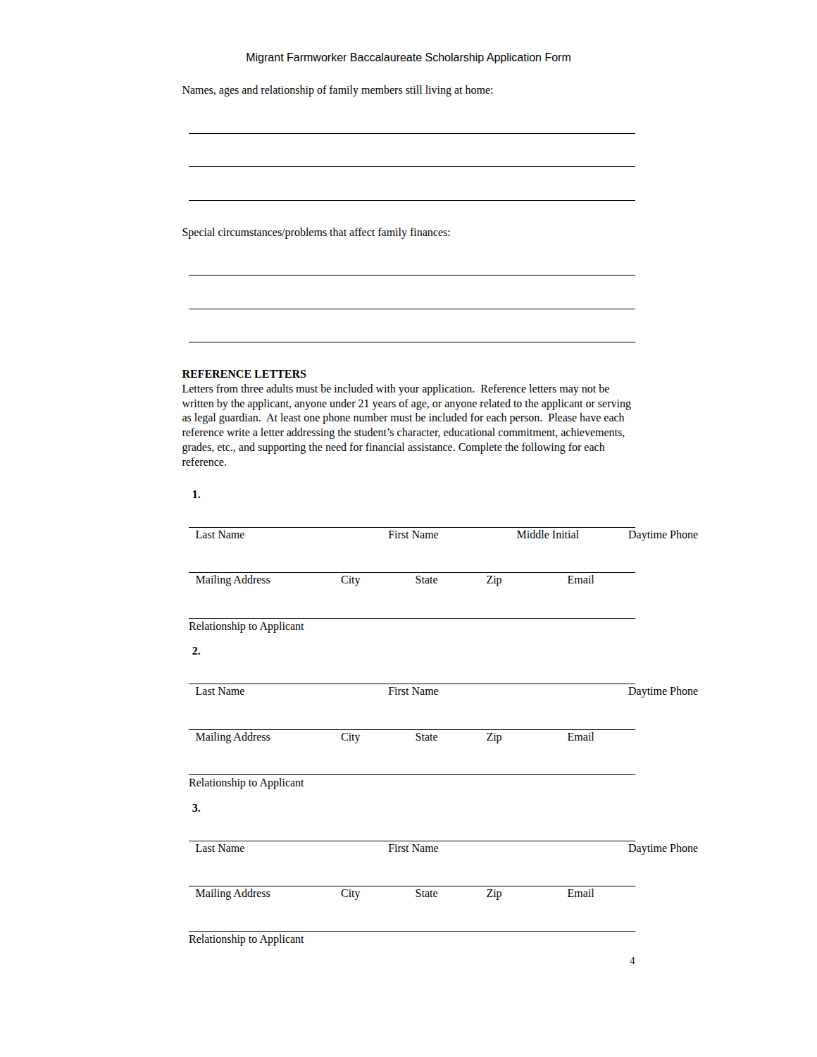Migrant Farmworker Baccalaureate Scholarship Application Form
Names, ages and relationship of family members still living at home:
Special circumstances/problems that affect family finances:
REFERENCE LETTERS
Letters from three adults must be included with your application. Reference letters may not be written by the applicant, anyone under 21 years of age, or anyone related to the applicant or serving as legal guardian. At least one phone number must be included for each person. Please have each reference write a letter addressing the student’s character, educational commitment, achievements, grades, etc., and supporting the need for financial assistance. Complete the following for each reference.
1.
Last Name First Name Middle Initial Daytime Phone
Mailing Address City State Zip Email
Relationship to Applicant
2.
Last Name First Name Daytime Phone
Mailing Address City State Zip Email
Relationship to Applicant
3.
Last Name First Name Daytime Phone
Mailing Address City State Zip Email
Relationship to Applicant
4